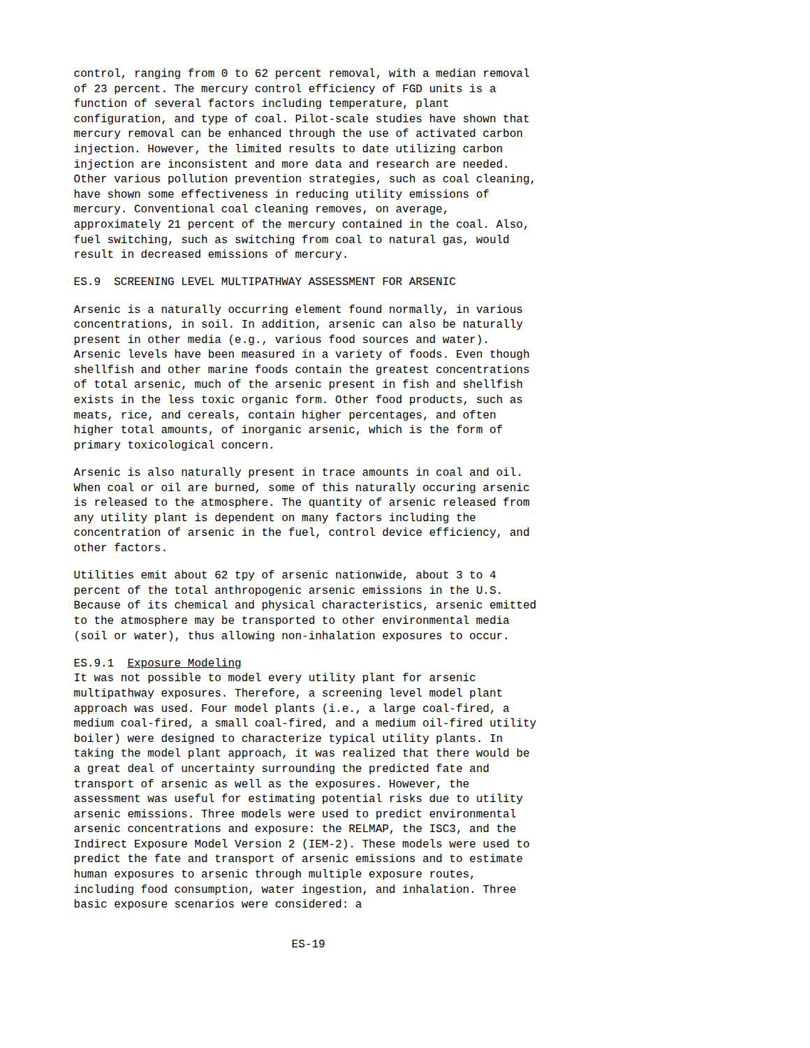control, ranging from 0 to 62 percent removal, with a median removal of 23 percent. The mercury control efficiency of FGD units is a function of several factors including temperature, plant configuration, and type of coal. Pilot-scale studies have shown that mercury removal can be enhanced through the use of activated carbon injection. However, the limited results to date utilizing carbon injection are inconsistent and more data and research are needed. Other various pollution prevention strategies, such as coal cleaning, have shown some effectiveness in reducing utility emissions of mercury. Conventional coal cleaning removes, on average, approximately 21 percent of the mercury contained in the coal. Also, fuel switching, such as switching from coal to natural gas, would result in decreased emissions of mercury.
ES.9 SCREENING LEVEL MULTIPATHWAY ASSESSMENT FOR ARSENIC
Arsenic is a naturally occurring element found normally, in various concentrations, in soil. In addition, arsenic can also be naturally present in other media (e.g., various food sources and water). Arsenic levels have been measured in a variety of foods. Even though shellfish and other marine foods contain the greatest concentrations of total arsenic, much of the arsenic present in fish and shellfish exists in the less toxic organic form. Other food products, such as meats, rice, and cereals, contain higher percentages, and often higher total amounts, of inorganic arsenic, which is the form of primary toxicological concern.
Arsenic is also naturally present in trace amounts in coal and oil. When coal or oil are burned, some of this naturally occuring arsenic is released to the atmosphere. The quantity of arsenic released from any utility plant is dependent on many factors including the concentration of arsenic in the fuel, control device efficiency, and other factors.
Utilities emit about 62 tpy of arsenic nationwide, about 3 to 4 percent of the total anthropogenic arsenic emissions in the U.S. Because of its chemical and physical characteristics, arsenic emitted to the atmosphere may be transported to other environmental media (soil or water), thus allowing non-inhalation exposures to occur.
ES.9.1 Exposure Modeling
It was not possible to model every utility plant for arsenic multipathway exposures. Therefore, a screening level model plant approach was used. Four model plants (i.e., a large coal-fired, a medium coal-fired, a small coal-fired, and a medium oil-fired utility boiler) were designed to characterize typical utility plants. In taking the model plant approach, it was realized that there would be a great deal of uncertainty surrounding the predicted fate and transport of arsenic as well as the exposures. However, the assessment was useful for estimating potential risks due to utility arsenic emissions. Three models were used to predict environmental arsenic concentrations and exposure: the RELMAP, the ISC3, and the Indirect Exposure Model Version 2 (IEM-2). These models were used to predict the fate and transport of arsenic emissions and to estimate human exposures to arsenic through multiple exposure routes, including food consumption, water ingestion, and inhalation. Three basic exposure scenarios were considered: a
ES-19